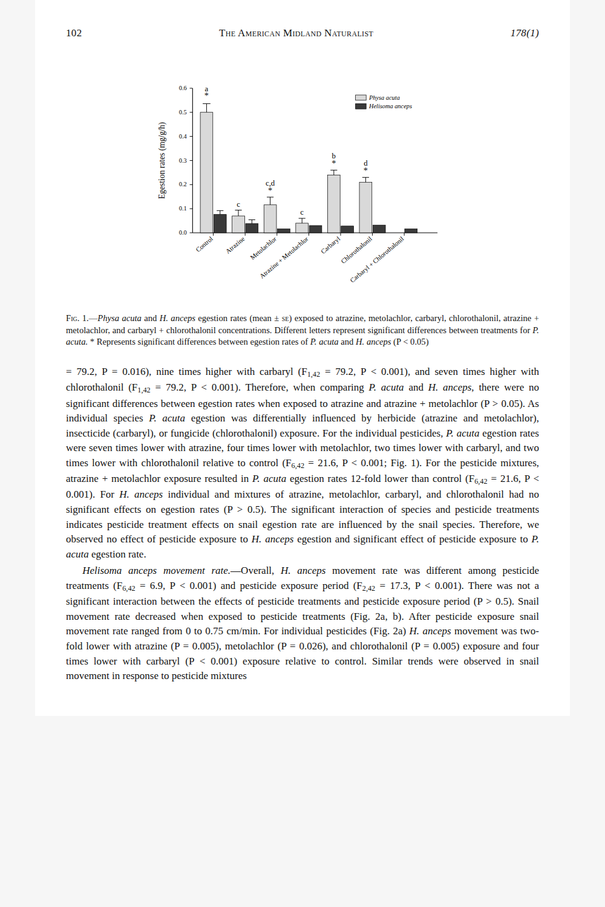102 The American Midland Naturalist 178(1)
Bar chart of Physa acuta and Helisoma anceps egestion rates across pesticide treatments Grouped bar chart. Y axis: Egestion rates (mg/g/h) from 0.0 to 0.6. Seven treatment groups along the X axis: Control, Atrazine, Metolachlor, Atrazine + Metolachlor, Carbaryl, Chlorothalonil, Carbaryl + Chlorothalonil. Light bars are Physa acuta; dark bars are Helisoma anceps. Control Physa acuta is highest at about 0.50 with an asterisk and letter a; Carbaryl about 0.24 with asterisk and letter b; Chlorothalonil about 0.21 with asterisk and letter d; Metolachlor about 0.115 with asterisk and letters c,d; Atrazine about 0.07 with letter c; Atrazine + Metolachlor about 0.04 with letter c. Helisoma anceps bars are all low, between about 0.015 and 0.075. 0.0 0.1 0.2 0.3 0.4 0.5 0.6 Egestion rates (mg/g/h) Physa acuta Helisoma anceps * a c * c,d c * b * d Control Atrazine Metolachlor Atrazine + Metolachlor Carbaryl Chlorothalonil Carbaryl + Chlorothalonil
Fig. 1.—Physa acuta and H. anceps egestion rates (mean ± se) exposed to atrazine, metolachlor, carbaryl, chlorothalonil, atrazine + metolachlor, and carbaryl + chlorothalonil concentrations. Different letters represent significant differences between treatments for P. acuta. * Represents significant differences between egestion rates of P. acuta and H. anceps (P < 0.05)
= 79.2, P = 0.016), nine times higher with carbaryl (F1,42 = 79.2, P < 0.001), and seven times higher with chlorothalonil (F1,42 = 79.2, P < 0.001). Therefore, when comparing P. acuta and H. anceps, there were no significant differences between egestion rates when exposed to atrazine and atrazine + metolachlor (P > 0.05). As individual species P. acuta egestion was differentially influenced by herbicide (atrazine and metolachlor), insecticide (carbaryl), or fungicide (chlorothalonil) exposure. For the individual pesticides, P. acuta egestion rates were seven times lower with atrazine, four times lower with metolachlor, two times lower with carbaryl, and two times lower with chlorothalonil relative to control (F6,42 = 21.6, P < 0.001; Fig. 1). For the pesticide mixtures, atrazine + metolachlor exposure resulted in P. acuta egestion rates 12-fold lower than control (F6,42 = 21.6, P < 0.001). For H. anceps individual and mixtures of atrazine, metolachlor, carbaryl, and chlorothalonil had no significant effects on egestion rates (P > 0.5). The significant interaction of species and pesticide treatments indicates pesticide treatment effects on snail egestion rate are influenced by the snail species. Therefore, we observed no effect of pesticide exposure to H. anceps egestion and significant effect of pesticide exposure to P. acuta egestion rate.
Helisoma anceps movement rate.—Overall, H. anceps movement rate was different among pesticide treatments (F6,42 = 6.9, P < 0.001) and pesticide exposure period (F2,42 = 17.3, P < 0.001). There was not a significant interaction between the effects of pesticide treatments and pesticide exposure period (P > 0.5). Snail movement rate decreased when exposed to pesticide treatments (Fig. 2a, b). After pesticide exposure snail movement rate ranged from 0 to 0.75 cm/min. For individual pesticides (Fig. 2a) H. anceps movement was two-fold lower with atrazine (P = 0.005), metolachlor (P = 0.026), and chlorothalonil (P = 0.005) exposure and four times lower with carbaryl (P < 0.001) exposure relative to control. Similar trends were observed in snail movement in response to pesticide mixtures